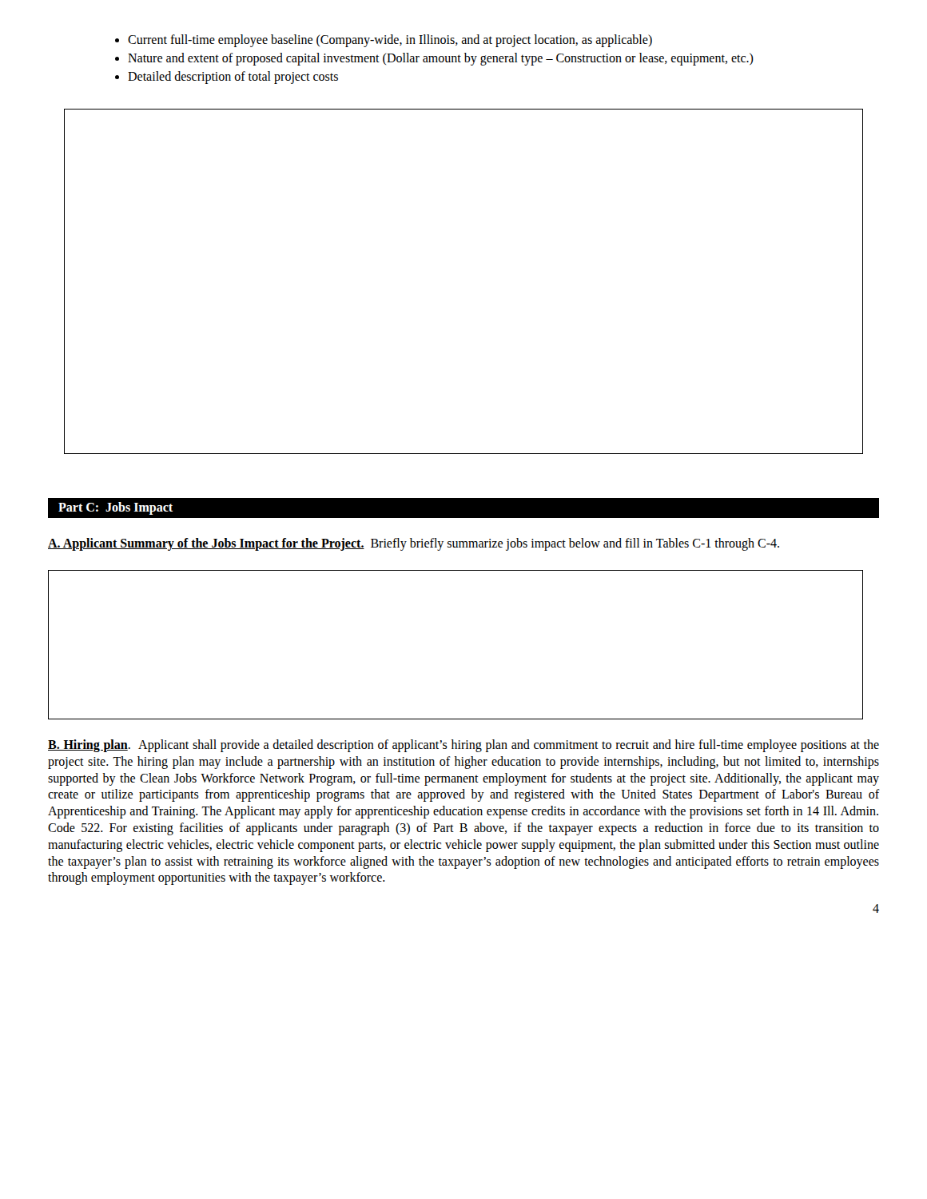Current full-time employee baseline (Company-wide, in Illinois, and at project location, as applicable)
Nature and extent of proposed capital investment (Dollar amount by general type – Construction or lease, equipment, etc.)
Detailed description of total project costs
Part C: Jobs Impact
A. Applicant Summary of the Jobs Impact for the Project. Briefly briefly summarize jobs impact below and fill in Tables C-1 through C-4.
B. Hiring plan. Applicant shall provide a detailed description of applicant’s hiring plan and commitment to recruit and hire full-time employee positions at the project site. The hiring plan may include a partnership with an institution of higher education to provide internships, including, but not limited to, internships supported by the Clean Jobs Workforce Network Program, or full-time permanent employment for students at the project site. Additionally, the applicant may create or utilize participants from apprenticeship programs that are approved by and registered with the United States Department of Labor's Bureau of Apprenticeship and Training. The Applicant may apply for apprenticeship education expense credits in accordance with the provisions set forth in 14 Ill. Admin. Code 522. For existing facilities of applicants under paragraph (3) of Part B above, if the taxpayer expects a reduction in force due to its transition to manufacturing electric vehicles, electric vehicle component parts, or electric vehicle power supply equipment, the plan submitted under this Section must outline the taxpayer’s plan to assist with retraining its workforce aligned with the taxpayer’s adoption of new technologies and anticipated efforts to retrain employees through employment opportunities with the taxpayer’s workforce.
4